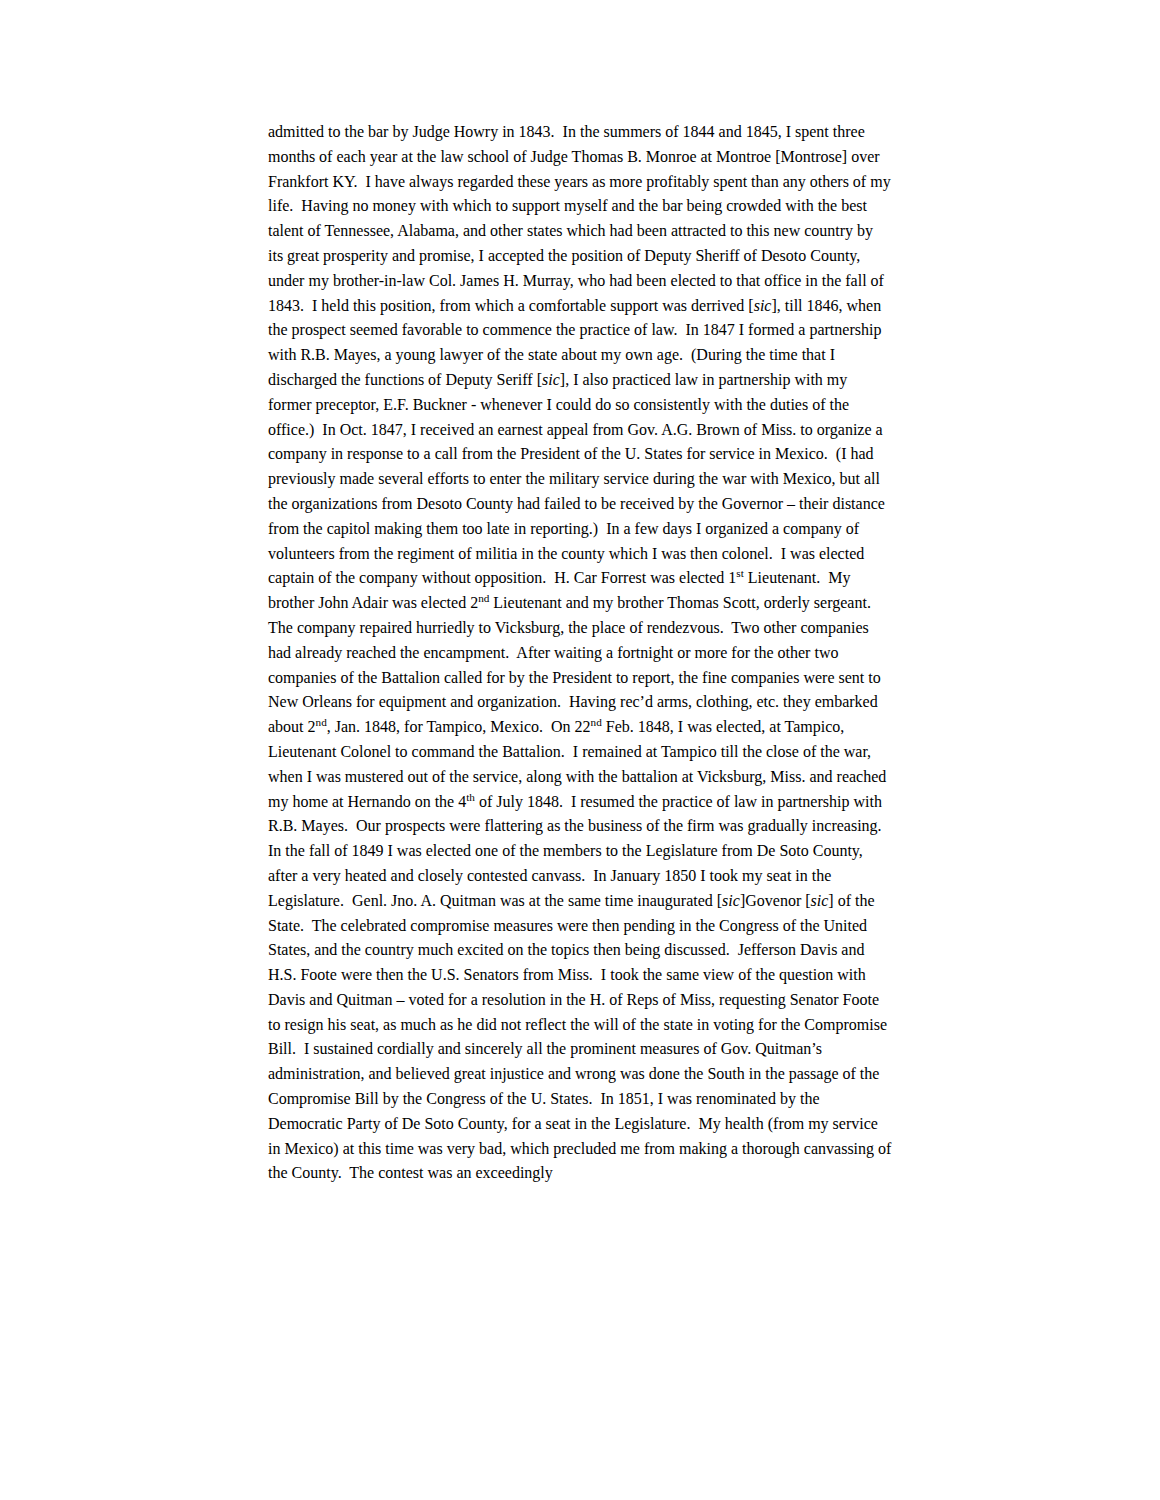admitted to the bar by Judge Howry in 1843. In the summers of 1844 and 1845, I spent three months of each year at the law school of Judge Thomas B. Monroe at Montroe [Montrose] over Frankfort KY. I have always regarded these years as more profitably spent than any others of my life. Having no money with which to support myself and the bar being crowded with the best talent of Tennessee, Alabama, and other states which had been attracted to this new country by its great prosperity and promise, I accepted the position of Deputy Sheriff of Desoto County, under my brother-in-law Col. James H. Murray, who had been elected to that office in the fall of 1843. I held this position, from which a comfortable support was derrived [sic], till 1846, when the prospect seemed favorable to commence the practice of law. In 1847 I formed a partnership with R.B. Mayes, a young lawyer of the state about my own age. (During the time that I discharged the functions of Deputy Seriff [sic], I also practiced law in partnership with my former preceptor, E.F. Buckner - whenever I could do so consistently with the duties of the office.) In Oct. 1847, I received an earnest appeal from Gov. A.G. Brown of Miss. to organize a company in response to a call from the President of the U. States for service in Mexico. (I had previously made several efforts to enter the military service during the war with Mexico, but all the organizations from Desoto County had failed to be received by the Governor – their distance from the capitol making them too late in reporting.) In a few days I organized a company of volunteers from the regiment of militia in the county which I was then colonel. I was elected captain of the company without opposition. H. Car Forrest was elected 1st Lieutenant. My brother John Adair was elected 2nd Lieutenant and my brother Thomas Scott, orderly sergeant. The company repaired hurriedly to Vicksburg, the place of rendezvous. Two other companies had already reached the encampment. After waiting a fortnight or more for the other two companies of the Battalion called for by the President to report, the fine companies were sent to New Orleans for equipment and organization. Having rec’d arms, clothing, etc. they embarked about 2nd, Jan. 1848, for Tampico, Mexico. On 22nd Feb. 1848, I was elected, at Tampico, Lieutenant Colonel to command the Battalion. I remained at Tampico till the close of the war, when I was mustered out of the service, along with the battalion at Vicksburg, Miss. and reached my home at Hernando on the 4th of July 1848. I resumed the practice of law in partnership with R.B. Mayes. Our prospects were flattering as the business of the firm was gradually increasing. In the fall of 1849 I was elected one of the members to the Legislature from De Soto County, after a very heated and closely contested canvass. In January 1850 I took my seat in the Legislature. Genl. Jno. A. Quitman was at the same time inaugurated [sic]Govenor [sic] of the State. The celebrated compromise measures were then pending in the Congress of the United States, and the country much excited on the topics then being discussed. Jefferson Davis and H.S. Foote were then the U.S. Senators from Miss. I took the same view of the question with Davis and Quitman – voted for a resolution in the H. of Reps of Miss, requesting Senator Foote to resign his seat, as much as he did not reflect the will of the state in voting for the Compromise Bill. I sustained cordially and sincerely all the prominent measures of Gov. Quitman’s administration, and believed great injustice and wrong was done the South in the passage of the Compromise Bill by the Congress of the U. States. In 1851, I was renominated by the Democratic Party of De Soto County, for a seat in the Legislature. My health (from my service in Mexico) at this time was very bad, which precluded me from making a thorough canvassing of the County. The contest was an exceedingly